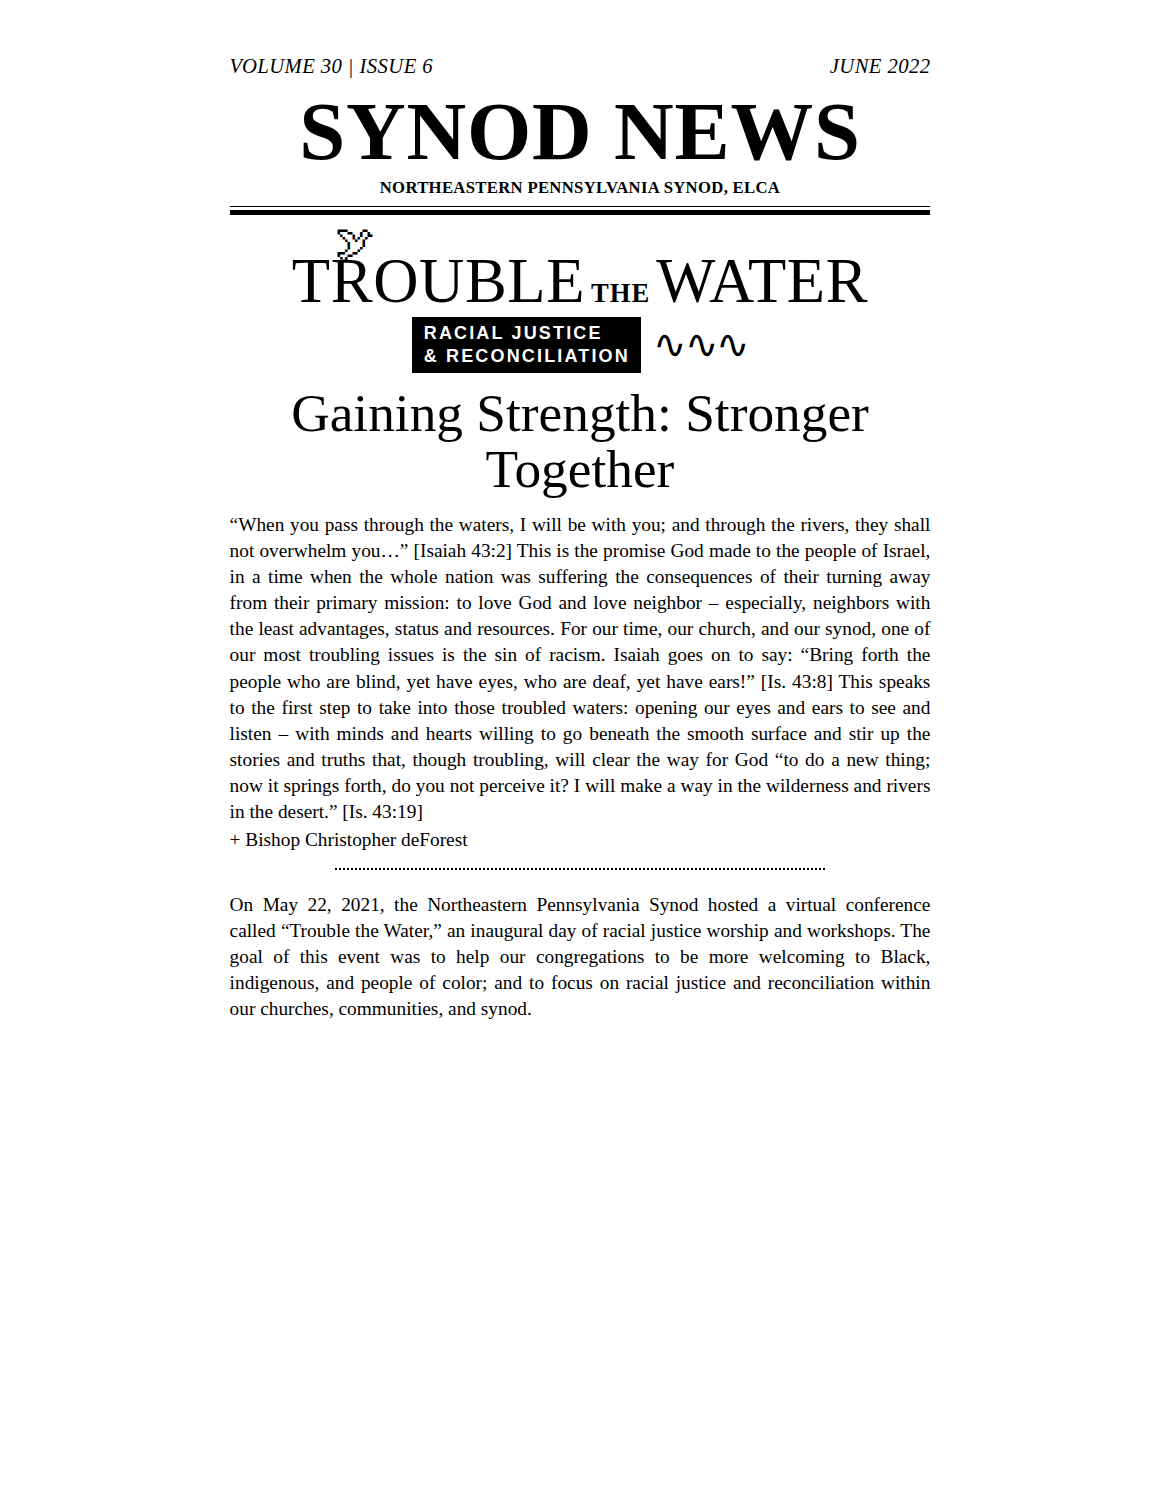VOLUME 30 | ISSUE 6 JUNE 2022
SYNOD NEWS
NORTHEASTERN PENNSYLVANIA SYNOD, ELCA
🕊
TROUBLE THE WATER
RACIAL JUSTICE
& RECONCILIATION ∿∿∿
Gaining Strength: Stronger Together
“When you pass through the waters, I will be with you; and through the rivers, they shall not overwhelm you…” [Isaiah 43:2] This is the promise God made to the people of Israel, in a time when the whole nation was suffering the consequences of their turning away from their primary mission: to love God and love neighbor – especially, neighbors with the least advantages, status and resources. For our time, our church, and our synod, one of our most troubling issues is the sin of racism. Isaiah goes on to say: “Bring forth the people who are blind, yet have eyes, who are deaf, yet have ears!” [Is. 43:8] This speaks to the first step to take into those troubled waters: opening our eyes and ears to see and listen – with minds and hearts willing to go beneath the smooth surface and stir up the stories and truths that, though troubling, will clear the way for God “to do a new thing; now it springs forth, do you not perceive it? I will make a way in the wilderness and rivers in the desert.” [Is. 43:19]
+ Bishop Christopher deForest
On May 22, 2021, the Northeastern Pennsylvania Synod hosted a virtual conference called “Trouble the Water,” an inaugural day of racial justice worship and workshops. The goal of this event was to help our congregations to be more welcoming to Black, indigenous, and people of color; and to focus on racial justice and reconciliation within our churches, communities, and synod.